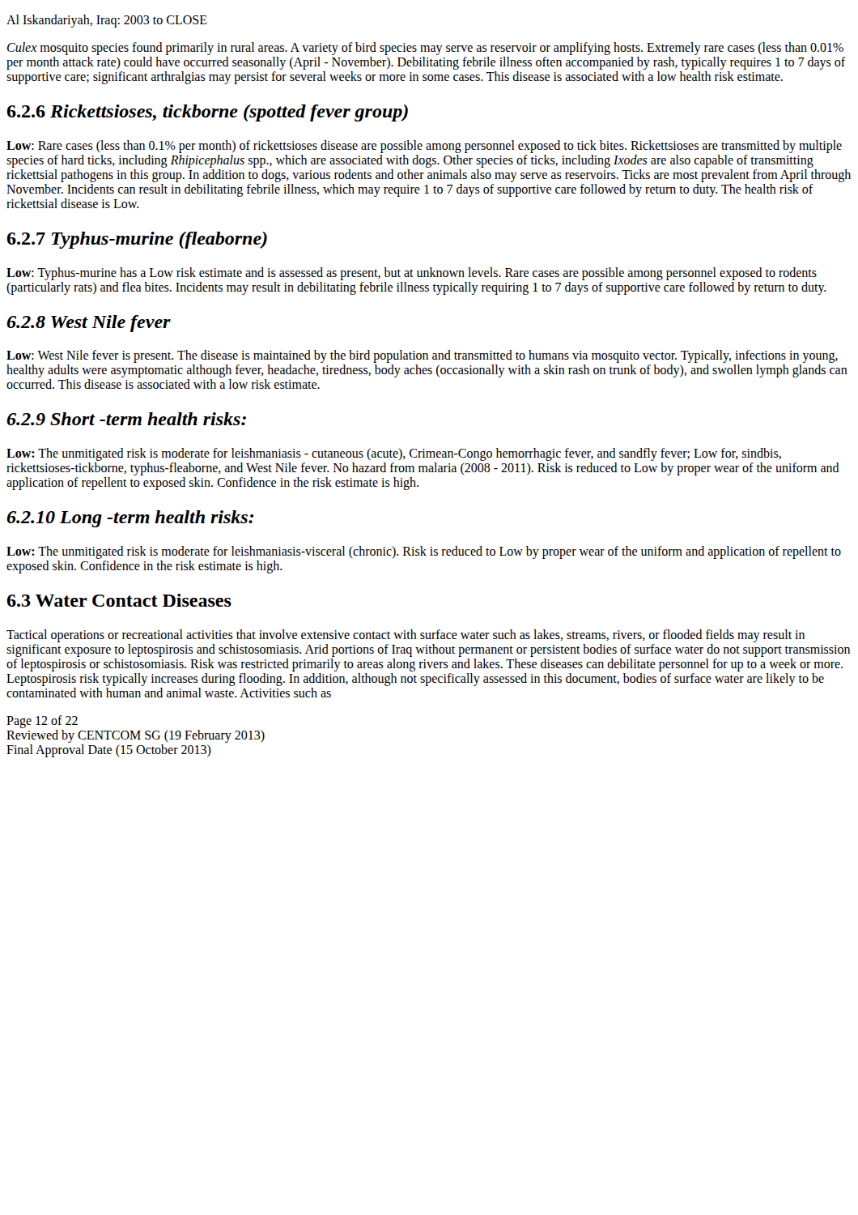Al Iskandariyah, Iraq: 2003 to CLOSE
Culex mosquito species found primarily in rural areas. A variety of bird species may serve as reservoir or amplifying hosts. Extremely rare cases (less than 0.01% per month attack rate) could have occurred seasonally (April - November). Debilitating febrile illness often accompanied by rash, typically requires 1 to 7 days of supportive care; significant arthralgias may persist for several weeks or more in some cases. This disease is associated with a low health risk estimate.
6.2.6 Rickettsioses, tickborne (spotted fever group)
Low: Rare cases (less than 0.1% per month) of rickettsioses disease are possible among personnel exposed to tick bites. Rickettsioses are transmitted by multiple species of hard ticks, including Rhipicephalus spp., which are associated with dogs. Other species of ticks, including Ixodes are also capable of transmitting rickettsial pathogens in this group. In addition to dogs, various rodents and other animals also may serve as reservoirs. Ticks are most prevalent from April through November. Incidents can result in debilitating febrile illness, which may require 1 to 7 days of supportive care followed by return to duty. The health risk of rickettsial disease is Low.
6.2.7 Typhus-murine (fleaborne)
Low: Typhus-murine has a Low risk estimate and is assessed as present, but at unknown levels. Rare cases are possible among personnel exposed to rodents (particularly rats) and flea bites. Incidents may result in debilitating febrile illness typically requiring 1 to 7 days of supportive care followed by return to duty.
6.2.8 West Nile fever
Low: West Nile fever is present. The disease is maintained by the bird population and transmitted to humans via mosquito vector. Typically, infections in young, healthy adults were asymptomatic although fever, headache, tiredness, body aches (occasionally with a skin rash on trunk of body), and swollen lymph glands can occurred. This disease is associated with a low risk estimate.
6.2.9 Short -term health risks:
Low: The unmitigated risk is moderate for leishmaniasis - cutaneous (acute), Crimean-Congo hemorrhagic fever, and sandfly fever; Low for, sindbis, rickettsioses-tickborne, typhus-fleaborne, and West Nile fever. No hazard from malaria (2008 - 2011). Risk is reduced to Low by proper wear of the uniform and application of repellent to exposed skin. Confidence in the risk estimate is high.
6.2.10 Long -term health risks:
Low: The unmitigated risk is moderate for leishmaniasis-visceral (chronic). Risk is reduced to Low by proper wear of the uniform and application of repellent to exposed skin. Confidence in the risk estimate is high.
6.3 Water Contact Diseases
Tactical operations or recreational activities that involve extensive contact with surface water such as lakes, streams, rivers, or flooded fields may result in significant exposure to leptospirosis and schistosomiasis. Arid portions of Iraq without permanent or persistent bodies of surface water do not support transmission of leptospirosis or schistosomiasis. Risk was restricted primarily to areas along rivers and lakes. These diseases can debilitate personnel for up to a week or more. Leptospirosis risk typically increases during flooding. In addition, although not specifically assessed in this document, bodies of surface water are likely to be contaminated with human and animal waste. Activities such as
Page 12 of 22
Reviewed by CENTCOM SG (19 February 2013)
Final Approval Date (15 October 2013)